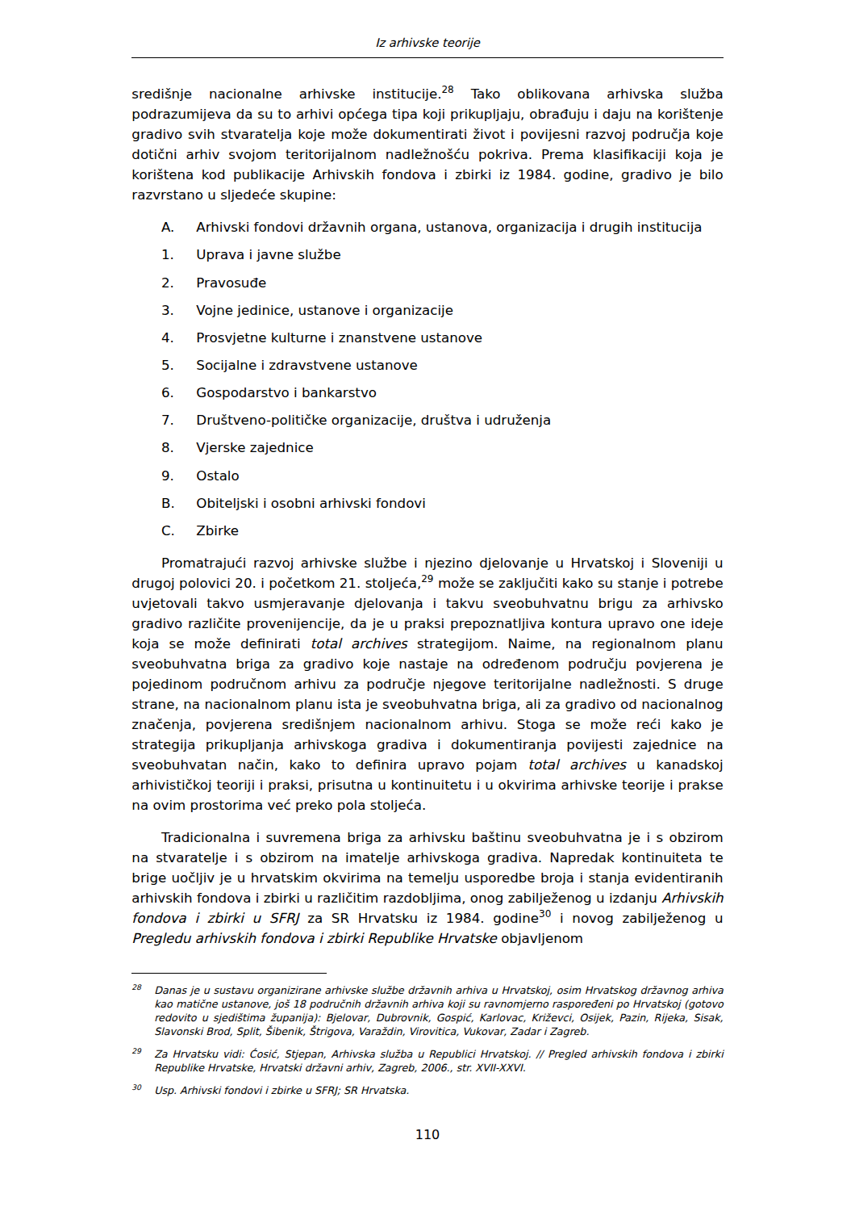Iz arhivske teorije
središnje nacionalne arhivske institucije.28 Tako oblikovana arhivska služba podrazumijeva da su to arhivi općega tipa koji prikupljaju, obrađuju i daju na korištenje gradivo svih stvaratelja koje može dokumentirati život i povijesni razvoj područja koje dotični arhiv svojom teritorijalnom nadležnošću pokriva. Prema klasifikaciji koja je korištena kod publikacije Arhivskih fondova i zbirki iz 1984. godine, gradivo je bilo razvrstano u sljedeće skupine:
A.
Arhivski fondovi državnih organa, ustanova, organizacija i drugih institucija
1.
Uprava i javne službe
2.
Pravosuđe
3.
Vojne jedinice, ustanove i organizacije
4.
Prosvjetne kulturne i znanstvene ustanove
5.
Socijalne i zdravstvene ustanove
6.
Gospodarstvo i bankarstvo
7.
Društveno-političke organizacije, društva i udruženja
8.
Vjerske zajednice
9.
Ostalo
B.
Obiteljski i osobni arhivski fondovi
C.
Zbirke
Promatrajući razvoj arhivske službe i njezino djelovanje u Hrvatskoj i Sloveniji u drugoj polovici 20. i početkom 21. stoljeća,29 može se zaključiti kako su stanje i potrebe uvjetovali takvo usmjeravanje djelovanja i takvu sveobuhvatnu brigu za arhivsko gradivo različite provenijencije, da je u praksi prepoznatljiva kontura upravo one ideje koja se može definirati total archives strategijom. Naime, na regionalnom planu sveobuhvatna briga za gradivo koje nastaje na određenom području povjerena je pojedinom područnom arhivu za područje njegove teritorijalne nadležnosti. S druge strane, na nacionalnom planu ista je sveobuhvatna briga, ali za gradivo od nacionalnog značenja, povjerena središnjem nacionalnom arhivu. Stoga se može reći kako je strategija prikupljanja arhivskoga gradiva i dokumentiranja povijesti zajednice na sveobuhvatan način, kako to definira upravo pojam total archives u kanadskoj arhivističkoj teoriji i praksi, prisutna u kontinuitetu i u okvirima arhivske teorije i prakse na ovim prostorima već preko pola stoljeća.
Tradicionalna i suvremena briga za arhivsku baštinu sveobuhvatna je i s obzirom na stvaratelje i s obzirom na imatelje arhivskoga gradiva. Napredak kontinuiteta te brige uočljiv je u hrvatskim okvirima na temelju usporedbe broja i stanja evidentiranih arhivskih fondova i zbirki u različitim razdobljima, onog zabilježenog u izdanju Arhivskih fondova i zbirki u SFRJ za SR Hrvatsku iz 1984. godine30 i novog zabilježenog u Pregledu arhivskih fondova i zbirki Republike Hrvatske objavljenom
28
Danas je u sustavu organizirane arhivske službe državnih arhiva u Hrvatskoj, osim Hrvatskog državnog arhiva kao matične ustanove, još 18 područnih državnih arhiva koji su ravnomjerno raspoređeni po Hrvatskoj (gotovo redovito u sjedištima županija): Bjelovar, Dubrovnik, Gospić, Karlovac, Križevci, Osijek, Pazin, Rijeka, Sisak, Slavonski Brod, Split, Šibenik, Štrigova, Varaždin, Virovitica, Vukovar, Zadar i Zagreb.
29
Za Hrvatsku vidi: Ćosić, Stjepan, Arhivska služba u Republici Hrvatskoj. // Pregled arhivskih fondova i zbirki Republike Hrvatske, Hrvatski državni arhiv, Zagreb, 2006., str. XVII-XXVI.
30
Usp. Arhivski fondovi i zbirke u SFRJ; SR Hrvatska.
110